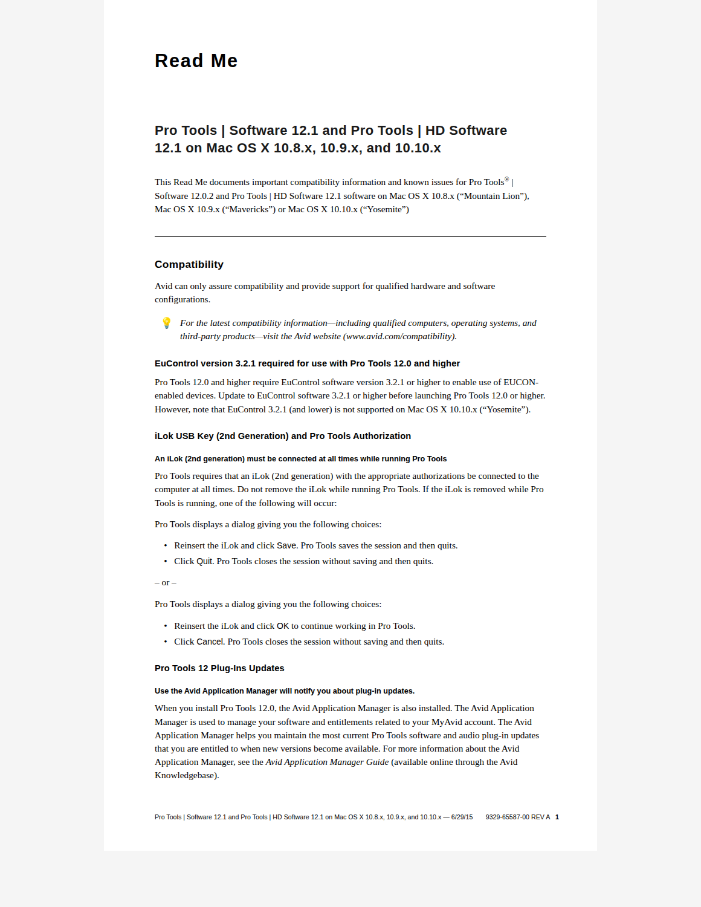Read Me
Pro Tools | Software 12.1 and Pro Tools | HD Software
12.1 on Mac OS X 10.8.x, 10.9.x, and 10.10.x
This Read Me documents important compatibility information and known issues for Pro Tools® | Software 12.0.2 and Pro Tools | HD Software 12.1 software on Mac OS X 10.8.x (“Mountain Lion”), Mac OS X 10.9.x (“Mavericks”) or Mac OS X 10.10.x (“Yosemite”)
Compatibility
Avid can only assure compatibility and provide support for qualified hardware and software configurations.
💡
For the latest compatibility information—including qualified computers, operating systems, and third-party products—visit the Avid website (www.avid.com/compatibility).
EuControl version 3.2.1 required for use with Pro Tools 12.0 and higher
Pro Tools 12.0 and higher require EuControl software version 3.2.1 or higher to enable use of EUCON-enabled devices. Update to EuControl software 3.2.1 or higher before launching Pro Tools 12.0 or higher. However, note that EuControl 3.2.1 (and lower) is not supported on Mac OS X 10.10.x (“Yosemite”).
iLok USB Key (2nd Generation) and Pro Tools Authorization
An iLok (2nd generation) must be connected at all times while running Pro Tools
Pro Tools requires that an iLok (2nd generation) with the appropriate authorizations be connected to the computer at all times. Do not remove the iLok while running Pro Tools. If the iLok is removed while Pro Tools is running, one of the following will occur:
Pro Tools displays a dialog giving you the following choices:
Reinsert the iLok and click Save. Pro Tools saves the session and then quits.
Click Quit. Pro Tools closes the session without saving and then quits.
– or –
Pro Tools displays a dialog giving you the following choices:
Reinsert the iLok and click OK to continue working in Pro Tools.
Click Cancel. Pro Tools closes the session without saving and then quits.
Pro Tools 12 Plug-Ins Updates
Use the Avid Application Manager will notify you about plug-in updates.
When you install Pro Tools 12.0, the Avid Application Manager is also installed. The Avid Application Manager is used to manage your software and entitlements related to your MyAvid account. The Avid Application Manager helps you maintain the most current Pro Tools software and audio plug-in updates that you are entitled to when new versions become available. For more information about the Avid Application Manager, see the Avid Application Manager Guide (available online through the Avid Knowledgebase).
Pro Tools | Software 12.1 and Pro Tools | HD Software 12.1 on Mac OS X 10.8.x, 10.9.x, and 10.10.x — 6/29/15
9329-65587-00 REV A1